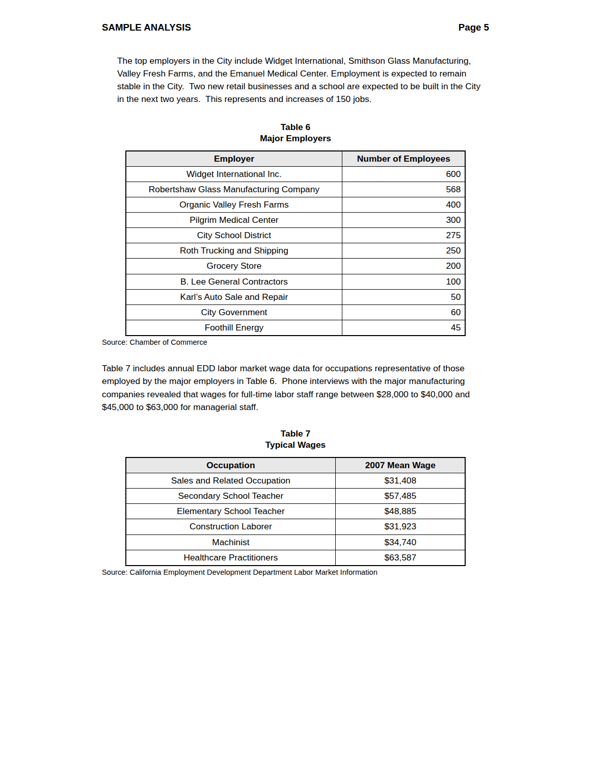SAMPLE ANALYSIS Page 5
The top employers in the City include Widget International, Smithson Glass Manufacturing, Valley Fresh Farms, and the Emanuel Medical Center. Employment is expected to remain stable in the City. Two new retail businesses and a school are expected to be built in the City in the next two years. This represents and increases of 150 jobs.
Table 6
Major Employers
| Employer | Number of Employees |
| --- | --- |
| Widget International Inc. | 600 |
| Robertshaw Glass Manufacturing Company | 568 |
| Organic Valley Fresh Farms | 400 |
| Pilgrim Medical Center | 300 |
| City School District | 275 |
| Roth Trucking and Shipping | 250 |
| Grocery Store | 200 |
| B. Lee General Contractors | 100 |
| Karl’s Auto Sale and Repair | 50 |
| City Government | 60 |
| Foothill Energy | 45 |
Source: Chamber of Commerce
Table 7 includes annual EDD labor market wage data for occupations representative of those employed by the major employers in Table 6. Phone interviews with the major manufacturing companies revealed that wages for full-time labor staff range between $28,000 to $40,000 and $45,000 to $63,000 for managerial staff.
Table 7
Typical Wages
| Occupation | 2007 Mean Wage |
| --- | --- |
| Sales and Related Occupation | $31,408 |
| Secondary School Teacher | $57,485 |
| Elementary School Teacher | $48,885 |
| Construction Laborer | $31,923 |
| Machinist | $34,740 |
| Healthcare Practitioners | $63,587 |
Source: California Employment Development Department Labor Market Information